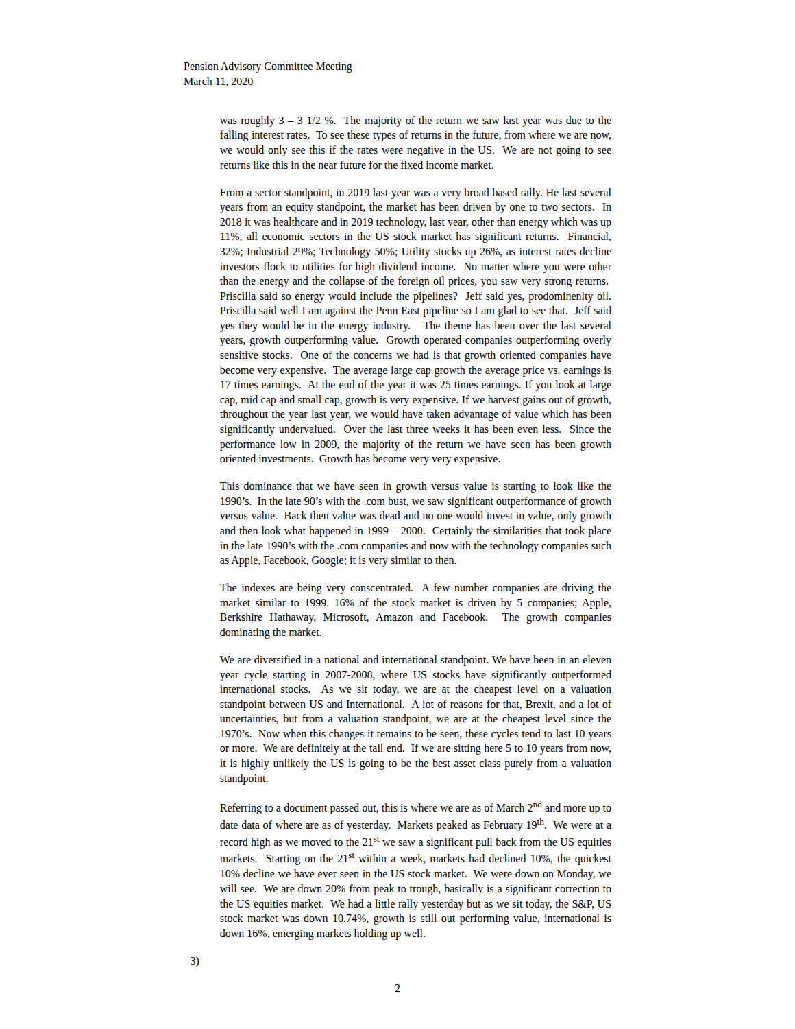Pension Advisory Committee Meeting
March 11, 2020
was roughly 3 – 3 1/2 %. The majority of the return we saw last year was due to the falling interest rates. To see these types of returns in the future, from where we are now, we would only see this if the rates were negative in the US. We are not going to see returns like this in the near future for the fixed income market.
From a sector standpoint, in 2019 last year was a very broad based rally. He last several years from an equity standpoint, the market has been driven by one to two sectors. In 2018 it was healthcare and in 2019 technology, last year, other than energy which was up 11%, all economic sectors in the US stock market has significant returns. Financial, 32%; Industrial 29%; Technology 50%; Utility stocks up 26%, as interest rates decline investors flock to utilities for high dividend income. No matter where you were other than the energy and the collapse of the foreign oil prices, you saw very strong returns. Priscilla said so energy would include the pipelines? Jeff said yes, prodominenlty oil. Priscilla said well I am against the Penn East pipeline so I am glad to see that. Jeff said yes they would be in the energy industry. The theme has been over the last several years, growth outperforming value. Growth operated companies outperforming overly sensitive stocks. One of the concerns we had is that growth oriented companies have become very expensive. The average large cap growth the average price vs. earnings is 17 times earnings. At the end of the year it was 25 times earnings. If you look at large cap, mid cap and small cap, growth is very expensive. If we harvest gains out of growth, throughout the year last year, we would have taken advantage of value which has been significantly undervalued. Over the last three weeks it has been even less. Since the performance low in 2009, the majority of the return we have seen has been growth oriented investments. Growth has become very very expensive.
This dominance that we have seen in growth versus value is starting to look like the 1990’s. In the late 90’s with the .com bust, we saw significant outperformance of growth versus value. Back then value was dead and no one would invest in value, only growth and then look what happened in 1999 – 2000. Certainly the similarities that took place in the late 1990’s with the .com companies and now with the technology companies such as Apple, Facebook, Google; it is very similar to then.
The indexes are being very conscentrated. A few number companies are driving the market similar to 1999. 16% of the stock market is driven by 5 companies; Apple, Berkshire Hathaway, Microsoft, Amazon and Facebook. The growth companies dominating the market.
We are diversified in a national and international standpoint. We have been in an eleven year cycle starting in 2007-2008, where US stocks have significantly outperformed international stocks. As we sit today, we are at the cheapest level on a valuation standpoint between US and International. A lot of reasons for that, Brexit, and a lot of uncertainties, but from a valuation standpoint, we are at the cheapest level since the 1970’s. Now when this changes it remains to be seen, these cycles tend to last 10 years or more. We are definitely at the tail end. If we are sitting here 5 to 10 years from now, it is highly unlikely the US is going to be the best asset class purely from a valuation standpoint.
Referring to a document passed out, this is where we are as of March 2nd and more up to date data of where are as of yesterday. Markets peaked as February 19th. We were at a record high as we moved to the 21st we saw a significant pull back from the US equities markets. Starting on the 21st within a week, markets had declined 10%, the quickest 10% decline we have ever seen in the US stock market. We were down on Monday, we will see. We are down 20% from peak to trough, basically is a significant correction to the US equities market. We had a little rally yesterday but as we sit today, the S&P, US stock market was down 10.74%, growth is still out performing value, international is down 16%, emerging markets holding up well.
3)
2